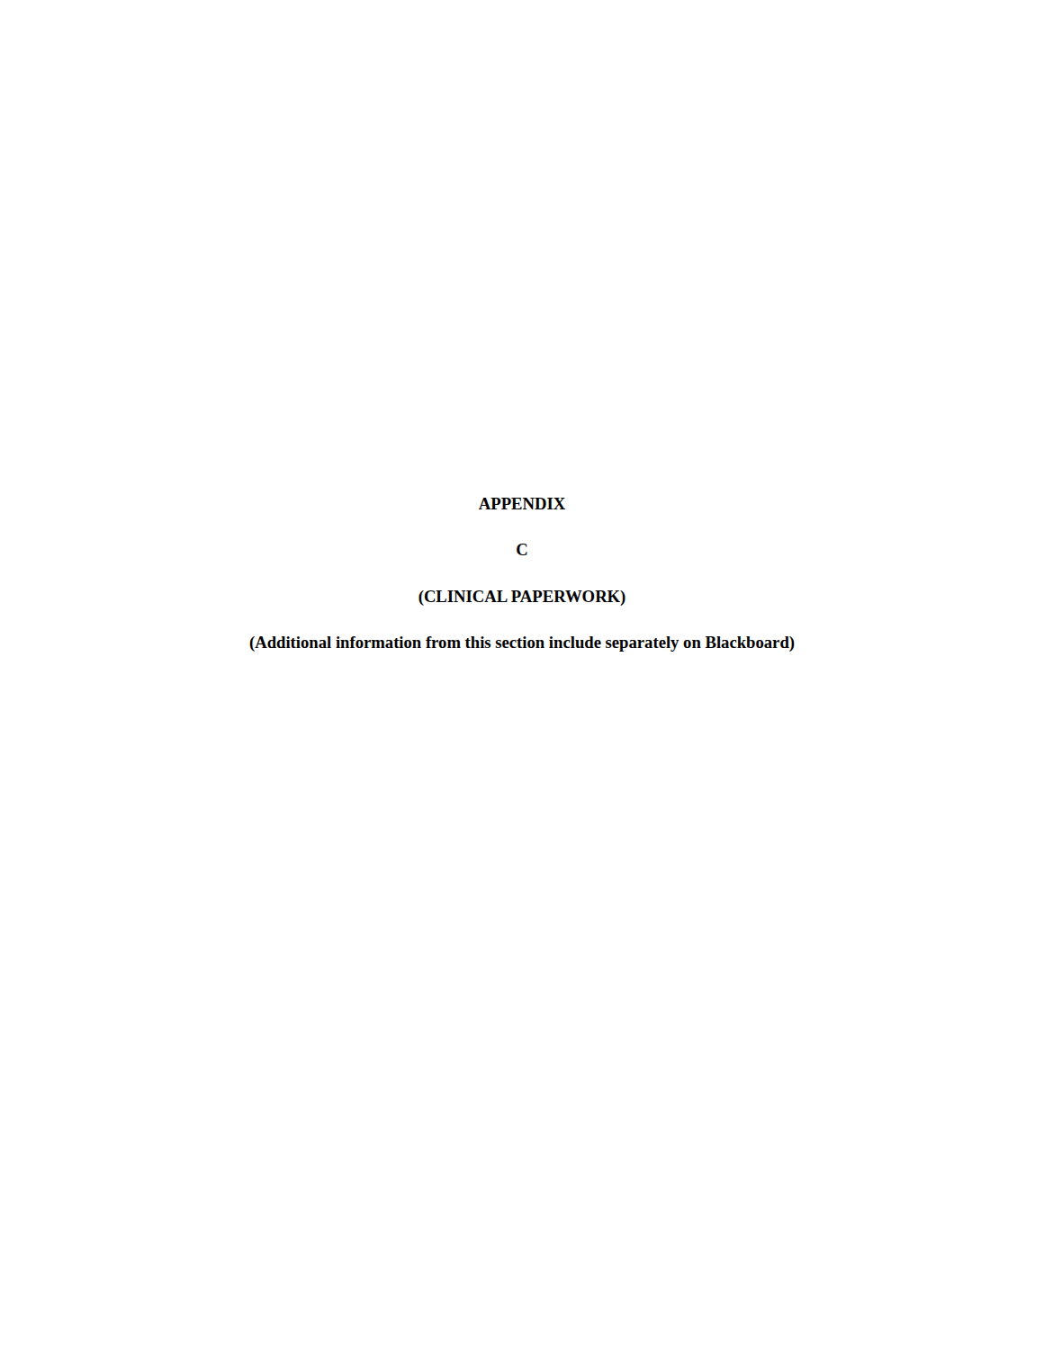APPENDIX
C
(CLINICAL PAPERWORK)
(Additional information from this section include separately on Blackboard)